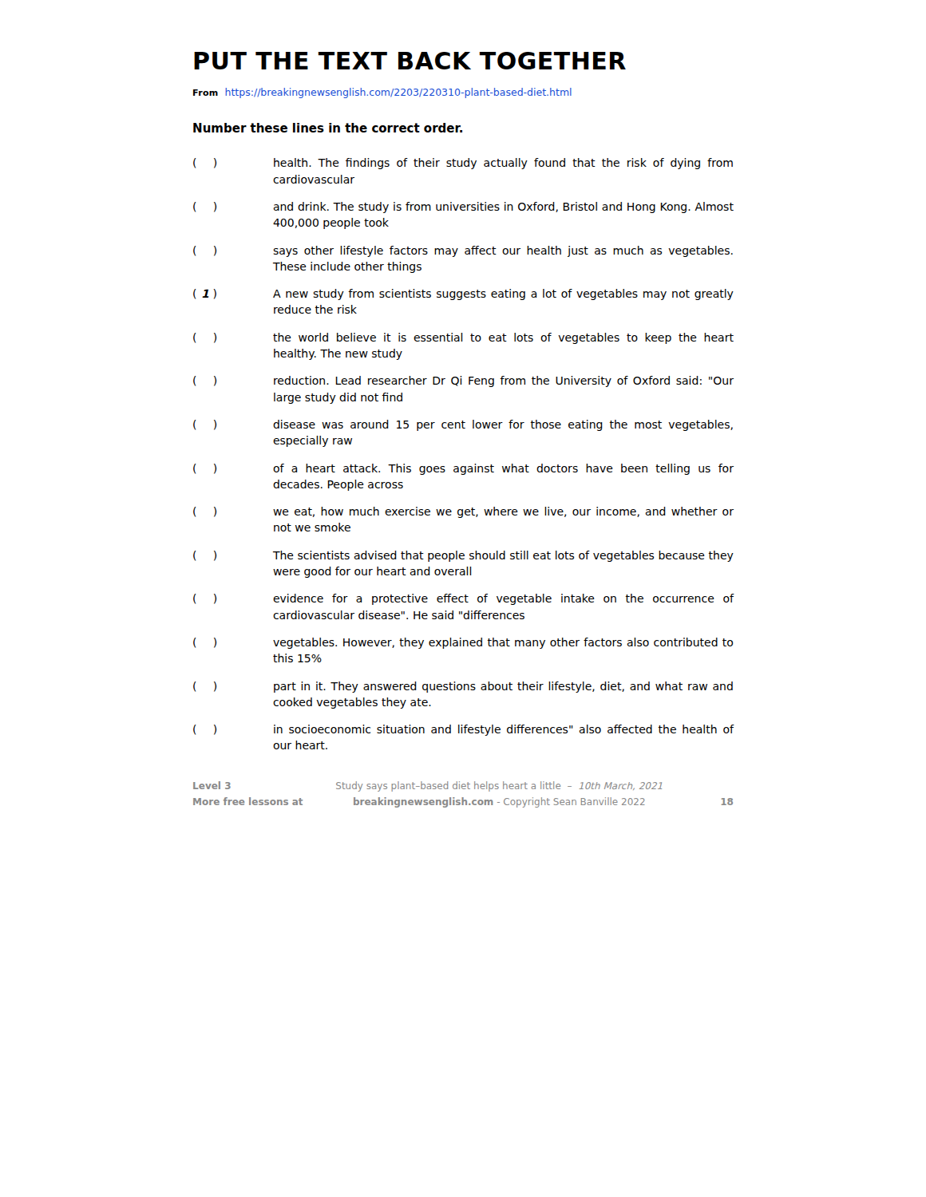PUT THE TEXT BACK TOGETHER
From https://breakingnewsenglish.com/2203/220310-plant-based-diet.html
Number these lines in the correct order.
| ( ) | health. The findings of their study actually found that the risk of dying from cardiovascular |
| ( ) | and drink. The study is from universities in Oxford, Bristol and Hong Kong. Almost 400,000 people took |
| ( ) | says other lifestyle factors may affect our health just as much as vegetables. These include other things |
| ( 1 ) | A new study from scientists suggests eating a lot of vegetables may not greatly reduce the risk |
| ( ) | the world believe it is essential to eat lots of vegetables to keep the heart healthy. The new study |
| ( ) | reduction. Lead researcher Dr Qi Feng from the University of Oxford said: "Our large study did not find |
| ( ) | disease was around 15 per cent lower for those eating the most vegetables, especially raw |
| ( ) | of a heart attack. This goes against what doctors have been telling us for decades. People across |
| ( ) | we eat, how much exercise we get, where we live, our income, and whether or not we smoke |
| ( ) | The scientists advised that people should still eat lots of vegetables because they were good for our heart and overall |
| ( ) | evidence for a protective effect of vegetable intake on the occurrence of cardiovascular disease". He said "differences |
| ( ) | vegetables. However, they explained that many other factors also contributed to this 15% |
| ( ) | part in it. They answered questions about their lifestyle, diet, and what raw and cooked vegetables they ate. |
| ( ) | in socioeconomic situation and lifestyle differences" also affected the health of our heart. |
| Level 3 | Study says plant–based diet helps heart a little – 10th March, 2021 | |
| More free lessons at | breakingnewsenglish.com - Copyright Sean Banville 2022 | 18 |